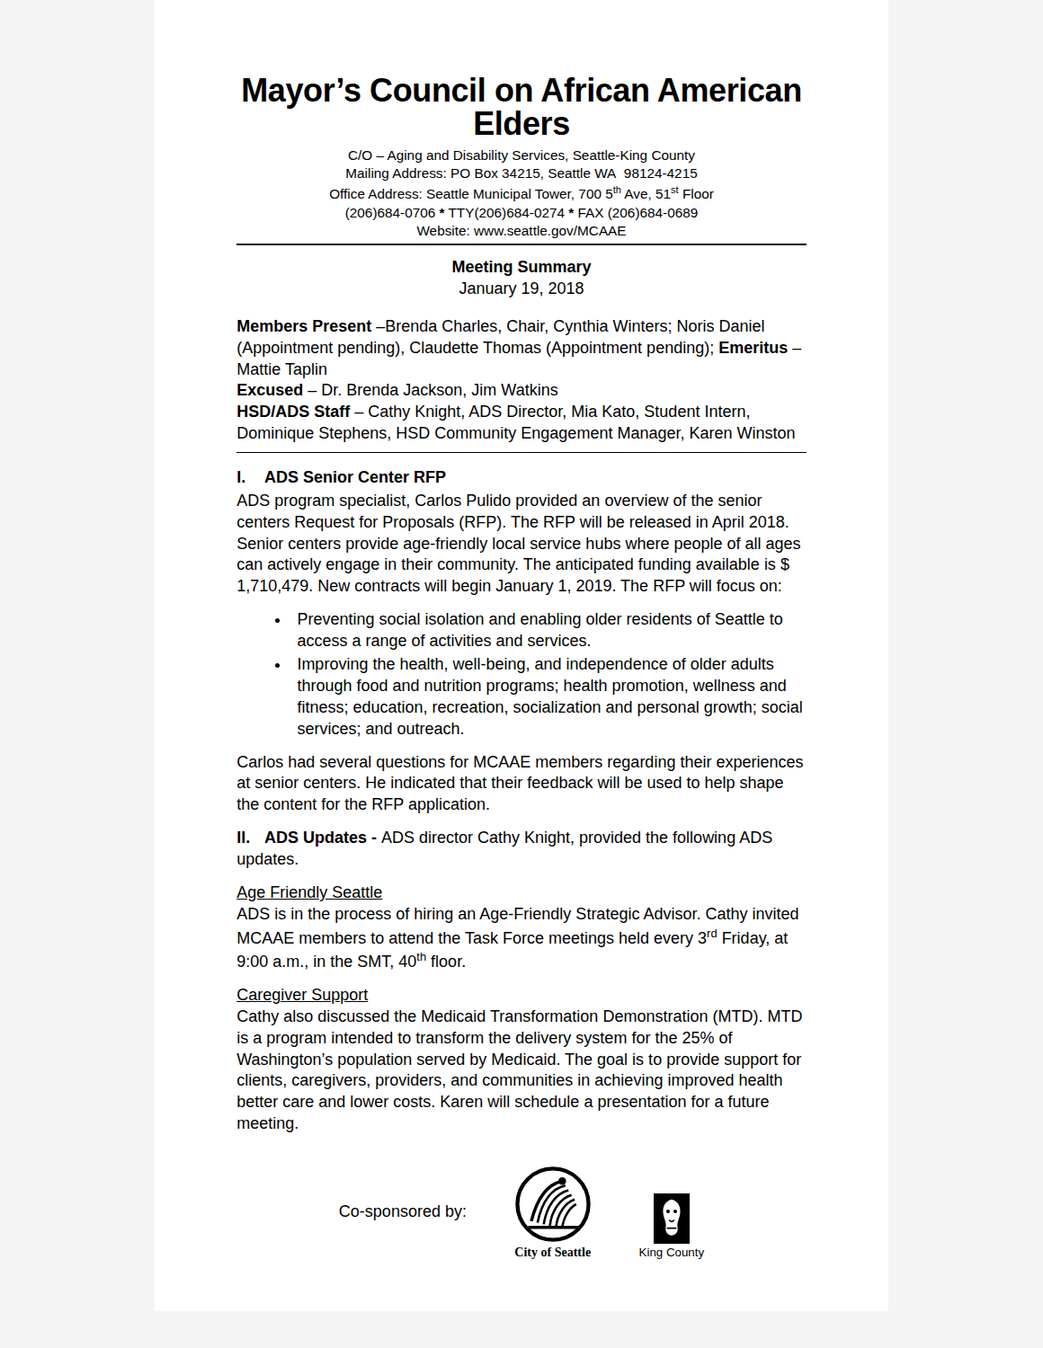Mayor’s Council on African American Elders
C/O – Aging and Disability Services, Seattle-King County
Mailing Address: PO Box 34215, Seattle WA 98124-4215
Office Address: Seattle Municipal Tower, 700 5th Ave, 51st Floor
(206)684-0706 * TTY(206)684-0274 * FAX (206)684-0689
Website: www.seattle.gov/MCAAE
Meeting Summary
January 19, 2018
Members Present –Brenda Charles, Chair, Cynthia Winters; Noris Daniel (Appointment pending), Claudette Thomas (Appointment pending); Emeritus – Mattie Taplin
Excused – Dr. Brenda Jackson, Jim Watkins
HSD/ADS Staff – Cathy Knight, ADS Director, Mia Kato, Student Intern, Dominique Stephens, HSD Community Engagement Manager, Karen Winston
I. ADS Senior Center RFP
ADS program specialist, Carlos Pulido provided an overview of the senior centers Request for Proposals (RFP). The RFP will be released in April 2018. Senior centers provide age-friendly local service hubs where people of all ages can actively engage in their community. The anticipated funding available is $ 1,710,479. New contracts will begin January 1, 2019. The RFP will focus on:
Preventing social isolation and enabling older residents of Seattle to access a range of activities and services.
Improving the health, well-being, and independence of older adults through food and nutrition programs; health promotion, wellness and fitness; education, recreation, socialization and personal growth; social services; and outreach.
Carlos had several questions for MCAAE members regarding their experiences at senior centers. He indicated that their feedback will be used to help shape the content for the RFP application.
II. ADS Updates - ADS director Cathy Knight, provided the following ADS updates.
Age Friendly Seattle
ADS is in the process of hiring an Age-Friendly Strategic Advisor. Cathy invited MCAAE members to attend the Task Force meetings held every 3rd Friday, at 9:00 a.m., in the SMT, 40th floor.
Caregiver Support
Cathy also discussed the Medicaid Transformation Demonstration (MTD). MTD is a program intended to transform the delivery system for the 25% of Washington’s population served by Medicaid. The goal is to provide support for clients, caregivers, providers, and communities in achieving improved health better care and lower costs. Karen will schedule a presentation for a future meeting.
Co-sponsored by:
City of Seattle
King County